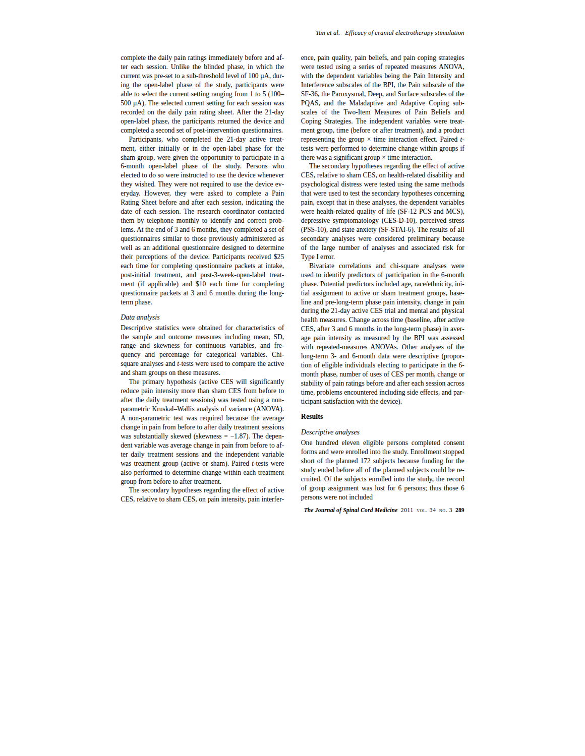Tan et al. Efficacy of cranial electrotherapy stimulation
complete the daily pain ratings immediately before and after each session. Unlike the blinded phase, in which the current was pre-set to a sub-threshold level of 100 µA, during the open-label phase of the study, participants were able to select the current setting ranging from 1 to 5 (100–500 µA). The selected current setting for each session was recorded on the daily pain rating sheet. After the 21-day open-label phase, the participants returned the device and completed a second set of post-intervention questionnaires.
Participants, who completed the 21-day active treatment, either initially or in the open-label phase for the sham group, were given the opportunity to participate in a 6-month open-label phase of the study. Persons who elected to do so were instructed to use the device whenever they wished. They were not required to use the device everyday. However, they were asked to complete a Pain Rating Sheet before and after each session, indicating the date of each session. The research coordinator contacted them by telephone monthly to identify and correct problems. At the end of 3 and 6 months, they completed a set of questionnaires similar to those previously administered as well as an additional questionnaire designed to determine their perceptions of the device. Participants received $25 each time for completing questionnaire packets at intake, post-initial treatment, and post-3-week-open-label treatment (if applicable) and $10 each time for completing questionnaire packets at 3 and 6 months during the long-term phase.
Data analysis
Descriptive statistics were obtained for characteristics of the sample and outcome measures including mean, SD, range and skewness for continuous variables, and frequency and percentage for categorical variables. Chi-square analyses and t-tests were used to compare the active and sham groups on these measures.
The primary hypothesis (active CES will significantly reduce pain intensity more than sham CES from before to after the daily treatment sessions) was tested using a non-parametric Kruskal–Wallis analysis of variance (ANOVA). A non-parametric test was required because the average change in pain from before to after daily treatment sessions was substantially skewed (skewness = −1.87). The dependent variable was average change in pain from before to after daily treatment sessions and the independent variable was treatment group (active or sham). Paired t-tests were also performed to determine change within each treatment group from before to after treatment.
The secondary hypotheses regarding the effect of active CES, relative to sham CES, on pain intensity, pain interference, pain quality, pain beliefs, and pain coping strategies were tested using a series of repeated measures ANOVA, with the dependent variables being the Pain Intensity and Interference subscales of the BPI, the Pain subscale of the SF-36, the Paroxysmal, Deep, and Surface subscales of the PQAS, and the Maladaptive and Adaptive Coping subscales of the Two-Item Measures of Pain Beliefs and Coping Strategies. The independent variables were treatment group, time (before or after treatment), and a product representing the group × time interaction effect. Paired t-tests were performed to determine change within groups if there was a significant group × time interaction.
The secondary hypotheses regarding the effect of active CES, relative to sham CES, on health-related disability and psychological distress were tested using the same methods that were used to test the secondary hypotheses concerning pain, except that in these analyses, the dependent variables were health-related quality of life (SF-12 PCS and MCS), depressive symptomatology (CES-D-10), perceived stress (PSS-10), and state anxiety (SF-STAI-6). The results of all secondary analyses were considered preliminary because of the large number of analyses and associated risk for Type I error.
Bivariate correlations and chi-square analyses were used to identify predictors of participation in the 6-month phase. Potential predictors included age, race/ethnicity, initial assignment to active or sham treatment groups, baseline and pre-long-term phase pain intensity, change in pain during the 21-day active CES trial and mental and physical health measures. Change across time (baseline, after active CES, after 3 and 6 months in the long-term phase) in average pain intensity as measured by the BPI was assessed with repeated-measures ANOVAs. Other analyses of the long-term 3- and 6-month data were descriptive (proportion of eligible individuals electing to participate in the 6-month phase, number of uses of CES per month, change or stability of pain ratings before and after each session across time, problems encountered including side effects, and participant satisfaction with the device).
Results
Descriptive analyses
One hundred eleven eligible persons completed consent forms and were enrolled into the study. Enrollment stopped short of the planned 172 subjects because funding for the study ended before all of the planned subjects could be recruited. Of the subjects enrolled into the study, the record of group assignment was lost for 6 persons; thus those 6 persons were not included
The Journal of Spinal Cord Medicine 2011 vol. 34 no. 3289